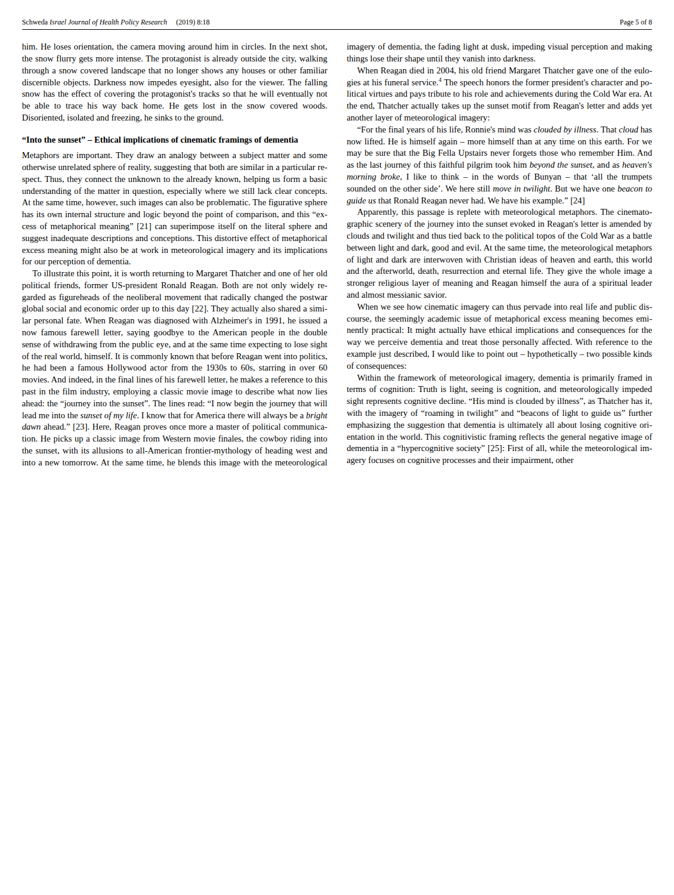Schweda Israel Journal of Health Policy Research (2019) 8:18
Page 5 of 8
him. He loses orientation, the camera moving around him in circles. In the next shot, the snow flurry gets more intense. The protagonist is already outside the city, walking through a snow covered landscape that no longer shows any houses or other familiar discernible objects. Darkness now impedes eyesight, also for the viewer. The falling snow has the effect of covering the protagonist's tracks so that he will eventually not be able to trace his way back home. He gets lost in the snow covered woods. Disoriented, isolated and freezing, he sinks to the ground.
“Into the sunset” – Ethical implications of cinematic framings of dementia
Metaphors are important. They draw an analogy between a subject matter and some otherwise unrelated sphere of reality, suggesting that both are similar in a particular respect. Thus, they connect the unknown to the already known, helping us form a basic understanding of the matter in question, especially where we still lack clear concepts. At the same time, however, such images can also be problematic. The figurative sphere has its own internal structure and logic beyond the point of comparison, and this “excess of metaphorical meaning” [21] can superimpose itself on the literal sphere and suggest inadequate descriptions and conceptions. This distortive effect of metaphorical excess meaning might also be at work in meteorological imagery and its implications for our perception of dementia.
To illustrate this point, it is worth returning to Margaret Thatcher and one of her old political friends, former US-president Ronald Reagan. Both are not only widely regarded as figureheads of the neoliberal movement that radically changed the postwar global social and economic order up to this day [22]. They actually also shared a similar personal fate. When Reagan was diagnosed with Alzheimer's in 1991, he issued a now famous farewell letter, saying goodbye to the American people in the double sense of withdrawing from the public eye, and at the same time expecting to lose sight of the real world, himself. It is commonly known that before Reagan went into politics, he had been a famous Hollywood actor from the 1930s to 60s, starring in over 60 movies. And indeed, in the final lines of his farewell letter, he makes a reference to this past in the film industry, employing a classic movie image to describe what now lies ahead: the “journey into the sunset”. The lines read: “I now begin the journey that will lead me into the sunset of my life. I know that for America there will always be a bright dawn ahead.” [23]. Here, Reagan proves once more a master of political communication. He picks up a classic image from Western movie finales, the cowboy riding into the sunset, with its allusions to all-American frontier-mythology of heading west and into a new tomorrow. At the same time, he blends this image with the meteorological imagery of dementia, the fading light at dusk, impeding visual perception and making things lose their shape until they vanish into darkness.
When Reagan died in 2004, his old friend Margaret Thatcher gave one of the eulogies at his funeral service.4 The speech honors the former president's character and political virtues and pays tribute to his role and achievements during the Cold War era. At the end, Thatcher actually takes up the sunset motif from Reagan's letter and adds yet another layer of meteorological imagery:
“For the final years of his life, Ronnie's mind was clouded by illness. That cloud has now lifted. He is himself again – more himself than at any time on this earth. For we may be sure that the Big Fella Upstairs never forgets those who remember Him. And as the last journey of this faithful pilgrim took him beyond the sunset, and as heaven's morning broke, I like to think – in the words of Bunyan – that ‘all the trumpets sounded on the other side’. We here still move in twilight. But we have one beacon to guide us that Ronald Reagan never had. We have his example.” [24]
Apparently, this passage is replete with meteorological metaphors. The cinematographic scenery of the journey into the sunset evoked in Reagan's letter is amended by clouds and twilight and thus tied back to the political topos of the Cold War as a battle between light and dark, good and evil. At the same time, the meteorological metaphors of light and dark are interwoven with Christian ideas of heaven and earth, this world and the afterworld, death, resurrection and eternal life. They give the whole image a stronger religious layer of meaning and Reagan himself the aura of a spiritual leader and almost messianic savior.
When we see how cinematic imagery can thus pervade into real life and public discourse, the seemingly academic issue of metaphorical excess meaning becomes eminently practical: It might actually have ethical implications and consequences for the way we perceive dementia and treat those personally affected. With reference to the example just described, I would like to point out – hypothetically – two possible kinds of consequences:
Within the framework of meteorological imagery, dementia is primarily framed in terms of cognition: Truth is light, seeing is cognition, and meteorologically impeded sight represents cognitive decline. “His mind is clouded by illness”, as Thatcher has it, with the imagery of “roaming in twilight” and “beacons of light to guide us” further emphasizing the suggestion that dementia is ultimately all about losing cognitive orientation in the world. This cognitivistic framing reflects the general negative image of dementia in a “hypercognitive society” [25]: First of all, while the meteorological imagery focuses on cognitive processes and their impairment, other